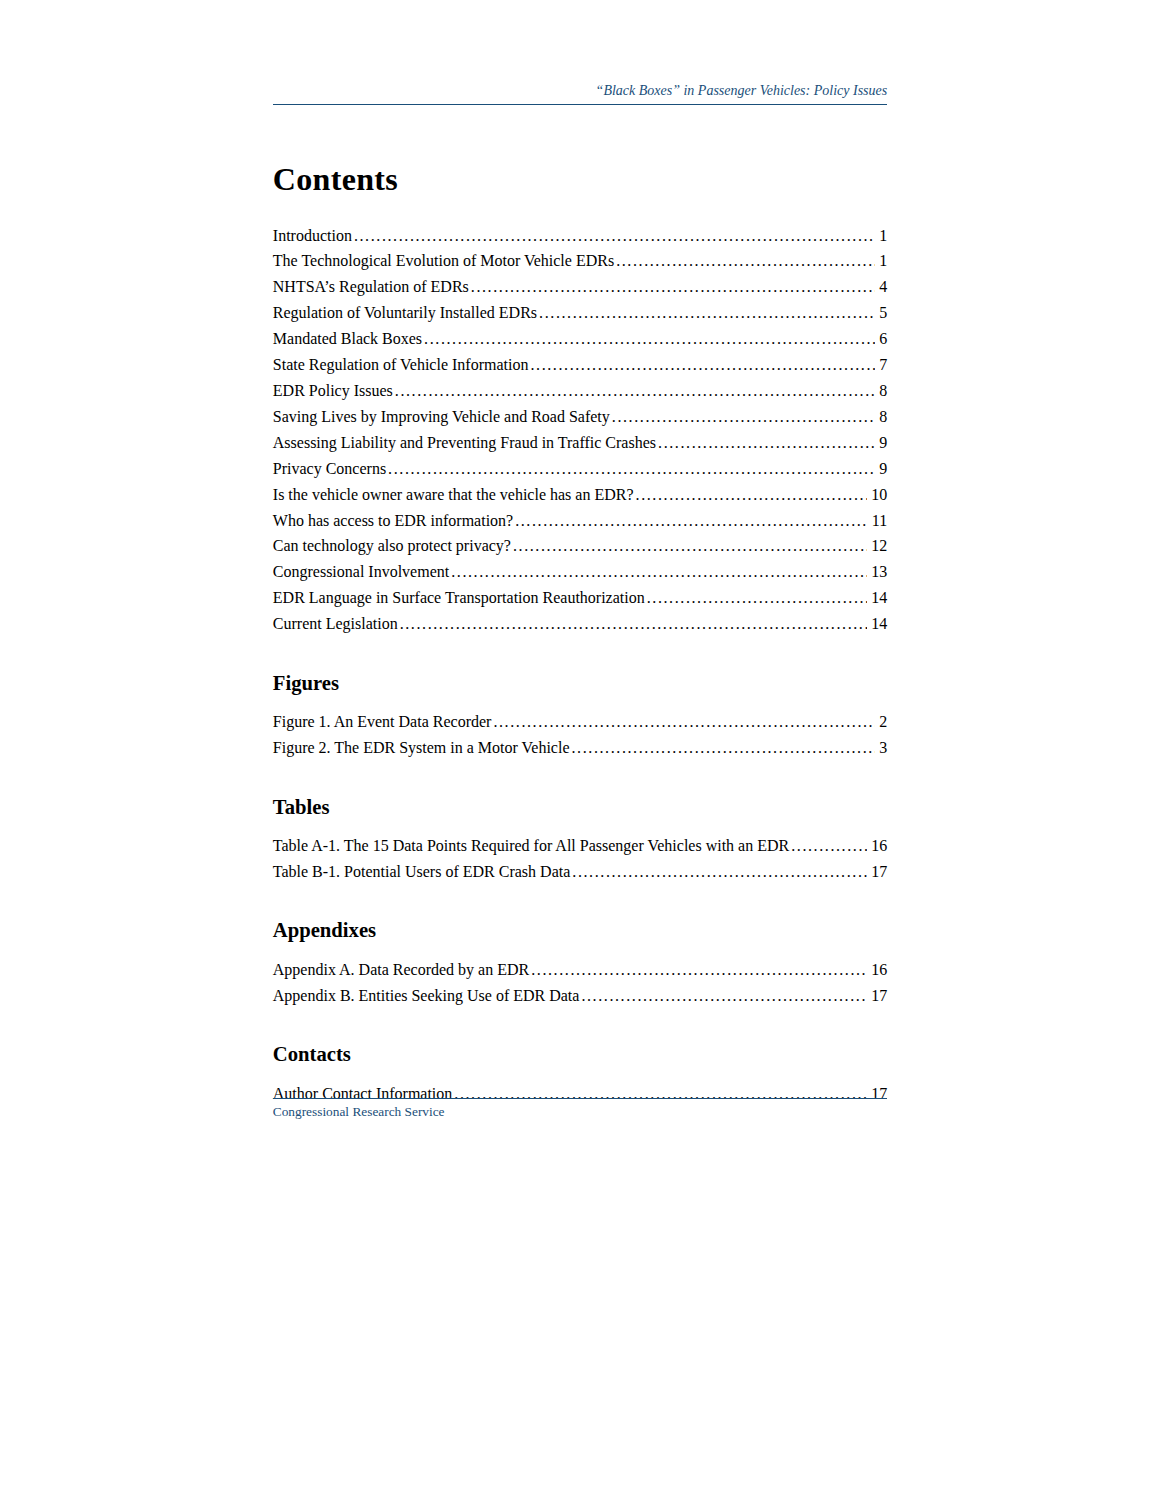“Black Boxes” in Passenger Vehicles: Policy Issues
Contents
Introduction.................................................................................................................................. 1
The Technological Evolution of Motor Vehicle EDRs.................................................................... 1
NHTSA’s Regulation of EDRs..................................................................................................... 4
Regulation of Voluntarily Installed EDRs................................................................................ 5
Mandated Black Boxes.............................................................................................................. 6
State Regulation of Vehicle Information......................................................................................... 7
EDR Policy Issues....................................................................................................................... 8
Saving Lives by Improving Vehicle and Road Safety.............................................................. 8
Assessing Liability and Preventing Fraud in Traffic Crashes.................................................... 9
Privacy Concerns......................................................................................................................... 9
Is the vehicle owner aware that the vehicle has an EDR?................................................ 10
Who has access to EDR information?.............................................................................. 11
Can technology also protect privacy?.............................................................................. 12
Congressional Involvement......................................................................................................... 13
EDR Language in Surface Transportation Reauthorization.............................................. 14
Current Legislation.......................................................................................................... 14
Figures
Figure 1. An Event Data Recorder................................................................................................. 2
Figure 2. The EDR System in a Motor Vehicle............................................................................. 3
Tables
Table A-1. The 15 Data Points Required for All Passenger Vehicles with an EDR....................... 16
Table B-1. Potential Users of EDR Crash Data........................................................................... 17
Appendixes
Appendix A. Data Recorded by an EDR..................................................................................... 16
Appendix B. Entities Seeking Use of EDR Data.......................................................................... 17
Contacts
Author Contact Information......................................................................................................... 17
Congressional Research Service